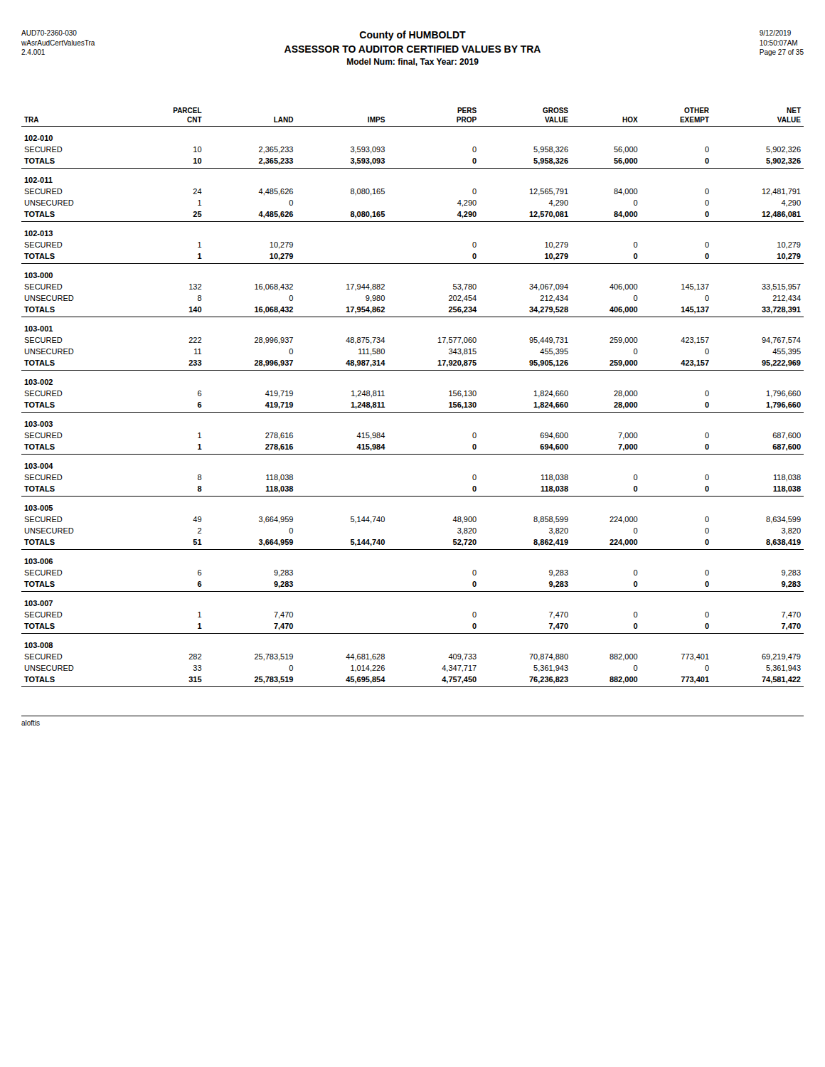AUD70-2360-030
wAsrAudCertValuesTra
2.4.001
9/12/2019
10:50:07AM
Page 27 of 35
County of HUMBOLDT
ASSESSOR TO AUDITOR CERTIFIED VALUES BY TRA
Model Num: final, Tax Year: 2019
| | PARCEL | | | PERS | GROSS | | OTHER | NET |
| --- | --- | --- | --- | --- | --- | --- | --- | --- |
| TRA | CNT | LAND | IMPS | PROP | VALUE | HOX | EXEMPT | VALUE |
| 102-010 |
| SECURED | 10 | 2,365,233 | 3,593,093 | 0 | 5,958,326 | 56,000 | 0 | 5,902,326 |
| TOTALS | 10 | 2,365,233 | 3,593,093 | 0 | 5,958,326 | 56,000 | 0 | 5,902,326 |
| 102-011 |
| SECURED | 24 | 4,485,626 | 8,080,165 | 0 | 12,565,791 | 84,000 | 0 | 12,481,791 |
| UNSECURED | 1 | 0 | | 4,290 | 4,290 | 0 | 0 | 4,290 |
| TOTALS | 25 | 4,485,626 | 8,080,165 | 4,290 | 12,570,081 | 84,000 | 0 | 12,486,081 |
| 102-013 |
| SECURED | 1 | 10,279 | | 0 | 10,279 | 0 | 0 | 10,279 |
| TOTALS | 1 | 10,279 | | 0 | 10,279 | 0 | 0 | 10,279 |
| 103-000 |
| SECURED | 132 | 16,068,432 | 17,944,882 | 53,780 | 34,067,094 | 406,000 | 145,137 | 33,515,957 |
| UNSECURED | 8 | 0 | 9,980 | 202,454 | 212,434 | 0 | 0 | 212,434 |
| TOTALS | 140 | 16,068,432 | 17,954,862 | 256,234 | 34,279,528 | 406,000 | 145,137 | 33,728,391 |
| 103-001 |
| SECURED | 222 | 28,996,937 | 48,875,734 | 17,577,060 | 95,449,731 | 259,000 | 423,157 | 94,767,574 |
| UNSECURED | 11 | 0 | 111,580 | 343,815 | 455,395 | 0 | 0 | 455,395 |
| TOTALS | 233 | 28,996,937 | 48,987,314 | 17,920,875 | 95,905,126 | 259,000 | 423,157 | 95,222,969 |
| 103-002 |
| SECURED | 6 | 419,719 | 1,248,811 | 156,130 | 1,824,660 | 28,000 | 0 | 1,796,660 |
| TOTALS | 6 | 419,719 | 1,248,811 | 156,130 | 1,824,660 | 28,000 | 0 | 1,796,660 |
| 103-003 |
| SECURED | 1 | 278,616 | 415,984 | 0 | 694,600 | 7,000 | 0 | 687,600 |
| TOTALS | 1 | 278,616 | 415,984 | 0 | 694,600 | 7,000 | 0 | 687,600 |
| 103-004 |
| SECURED | 8 | 118,038 | | 0 | 118,038 | 0 | 0 | 118,038 |
| TOTALS | 8 | 118,038 | | 0 | 118,038 | 0 | 0 | 118,038 |
| 103-005 |
| SECURED | 49 | 3,664,959 | 5,144,740 | 48,900 | 8,858,599 | 224,000 | 0 | 8,634,599 |
| UNSECURED | 2 | 0 | | 3,820 | 3,820 | 0 | 0 | 3,820 |
| TOTALS | 51 | 3,664,959 | 5,144,740 | 52,720 | 8,862,419 | 224,000 | 0 | 8,638,419 |
| 103-006 |
| SECURED | 6 | 9,283 | | 0 | 9,283 | 0 | 0 | 9,283 |
| TOTALS | 6 | 9,283 | | 0 | 9,283 | 0 | 0 | 9,283 |
| 103-007 |
| SECURED | 1 | 7,470 | | 0 | 7,470 | 0 | 0 | 7,470 |
| TOTALS | 1 | 7,470 | | 0 | 7,470 | 0 | 0 | 7,470 |
| 103-008 |
| SECURED | 282 | 25,783,519 | 44,681,628 | 409,733 | 70,874,880 | 882,000 | 773,401 | 69,219,479 |
| UNSECURED | 33 | 0 | 1,014,226 | 4,347,717 | 5,361,943 | 0 | 0 | 5,361,943 |
| TOTALS | 315 | 25,783,519 | 45,695,854 | 4,757,450 | 76,236,823 | 882,000 | 773,401 | 74,581,422 |
aloftis